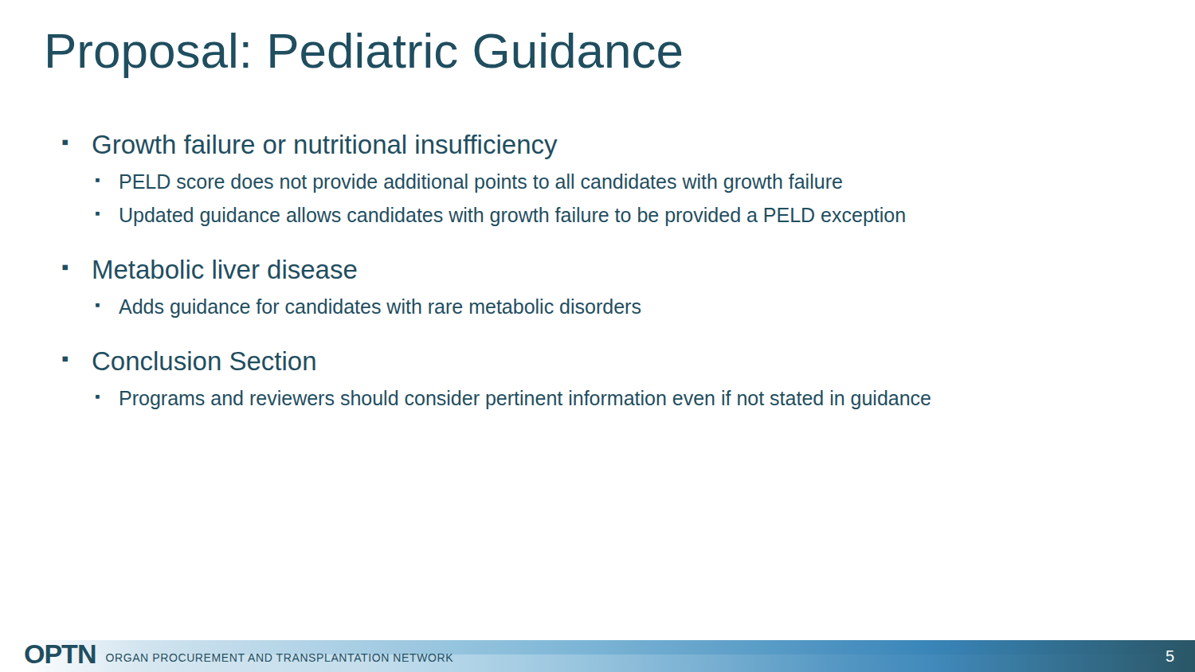Proposal: Pediatric Guidance
Growth failure or nutritional insufficiency
PELD score does not provide additional points to all candidates with growth failure
Updated guidance allows candidates with growth failure to be provided a PELD exception
Metabolic liver disease
Adds guidance for candidates with rare metabolic disorders
Conclusion Section
Programs and reviewers should consider pertinent information even if not stated in guidance
OPTN ORGAN PROCUREMENT AND TRANSPLANTATION NETWORK
5